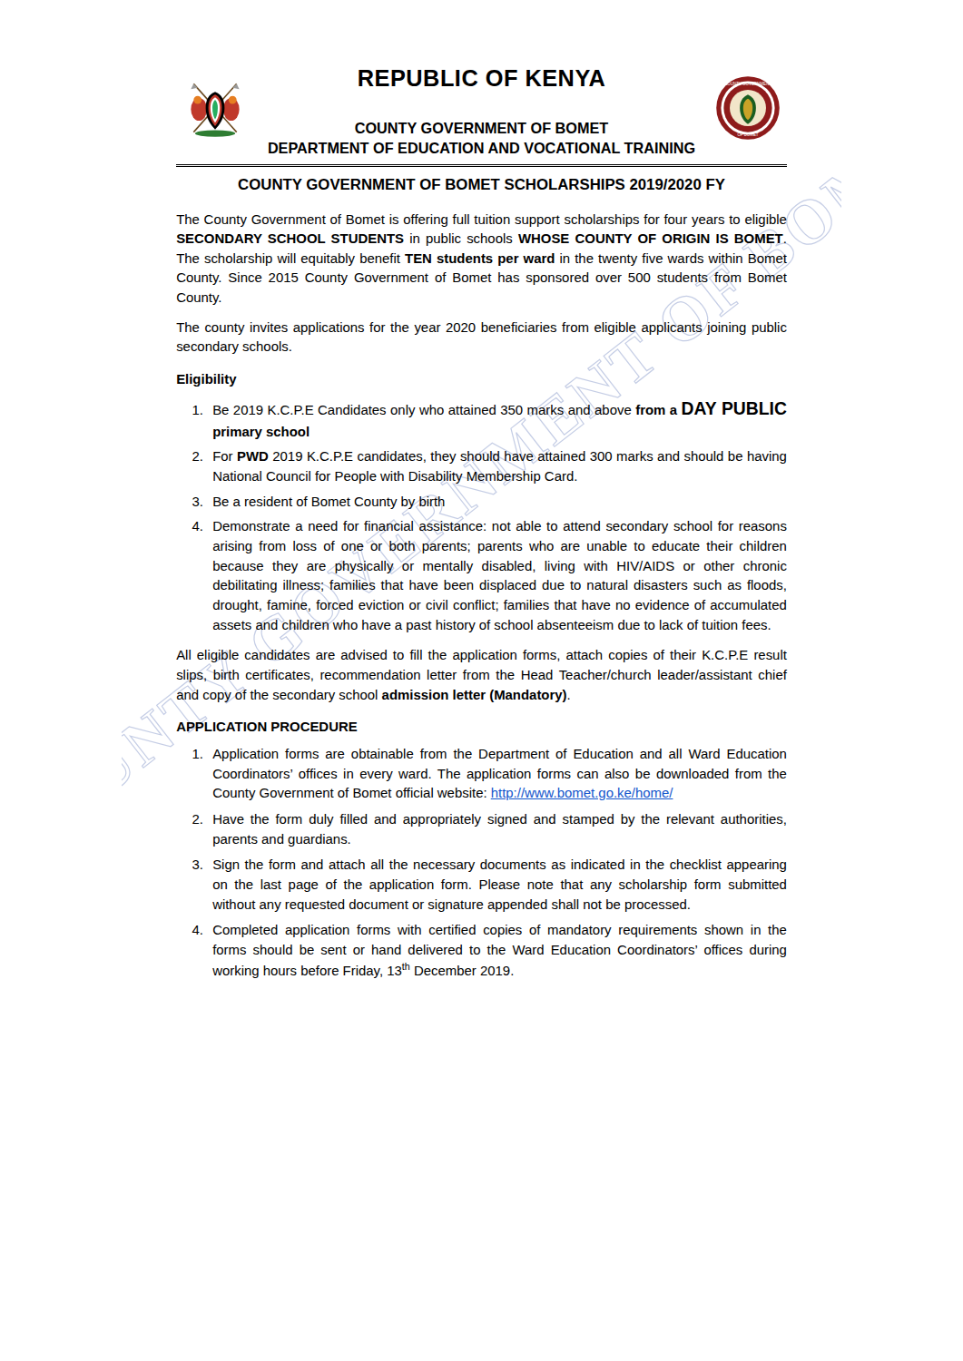COUNTY GOVERNMENT OF BOMET
COUNTY GOVERNMENT OF BOMET
REPUBLIC OF KENYA
COUNTY GOVERNMENT OF BOMET
DEPARTMENT OF EDUCATION AND VOCATIONAL TRAINING
COUNTY GOVERNMENT OF BOMET SCHOLARSHIPS 2019/2020 FY
The County Government of Bomet is offering full tuition support scholarships for four years to eligible SECONDARY SCHOOL STUDENTS in public schools WHOSE COUNTY OF ORIGIN IS BOMET. The scholarship will equitably benefit TEN students per ward in the twenty five wards within Bomet County. Since 2015 County Government of Bomet has sponsored over 500 students from Bomet County.
The county invites applications for the year 2020 beneficiaries from eligible applicants joining public secondary schools.
Eligibility
Be 2019 K.C.P.E Candidates only who attained 350 marks and above from a DAY PUBLIC primary school
For PWD 2019 K.C.P.E candidates, they should have attained 300 marks and should be having National Council for People with Disability Membership Card.
Be a resident of Bomet County by birth
Demonstrate a need for financial assistance: not able to attend secondary school for reasons arising from loss of one or both parents; parents who are unable to educate their children because they are physically or mentally disabled, living with HIV/AIDS or other chronic debilitating illness; families that have been displaced due to natural disasters such as floods, drought, famine, forced eviction or civil conflict; families that have no evidence of accumulated assets and children who have a past history of school absenteeism due to lack of tuition fees.
All eligible candidates are advised to fill the application forms, attach copies of their K.C.P.E result slips, birth certificates, recommendation letter from the Head Teacher/church leader/assistant chief and copy of the secondary school admission letter (Mandatory).
APPLICATION PROCEDURE
Application forms are obtainable from the Department of Education and all Ward Education Coordinators’ offices in every ward. The application forms can also be downloaded from the County Government of Bomet official website: http://www.bomet.go.ke/home/
Have the form duly filled and appropriately signed and stamped by the relevant authorities, parents and guardians.
Sign the form and attach all the necessary documents as indicated in the checklist appearing on the last page of the application form. Please note that any scholarship form submitted without any requested document or signature appended shall not be processed.
Completed application forms with certified copies of mandatory requirements shown in the forms should be sent or hand delivered to the Ward Education Coordinators’ offices during working hours before Friday, 13th December 2019.